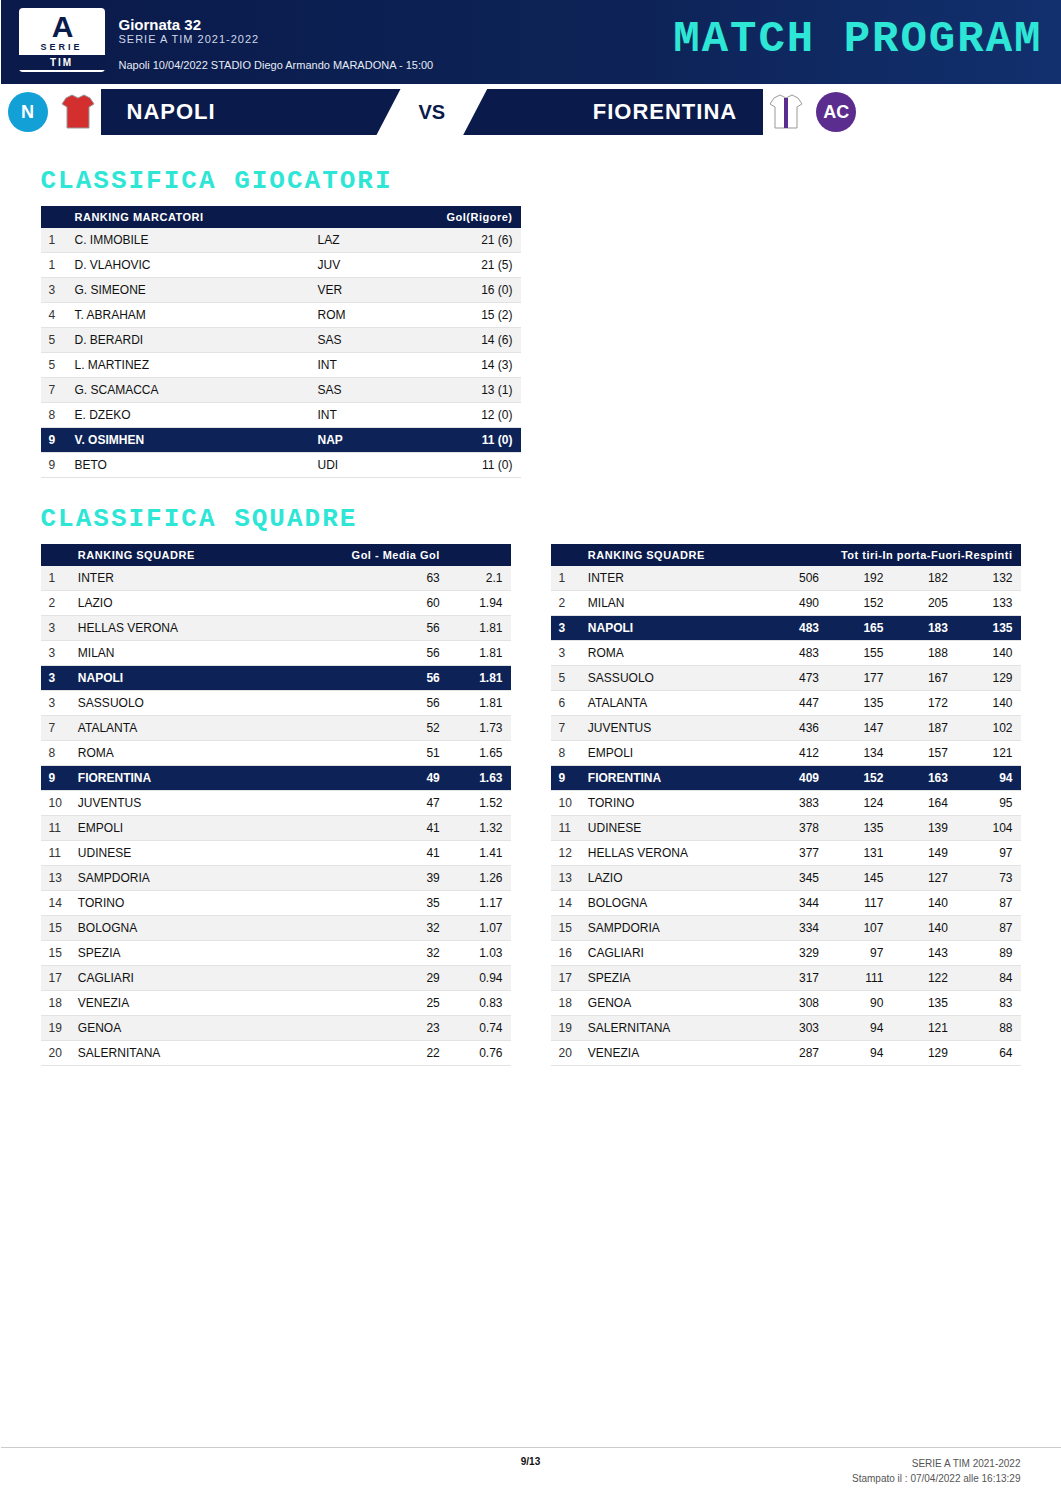A
SERIE
TIM
Giornata 32
SERIE A TIM 2021-2022
MATCH PROGRAM
Napoli 10/04/2022 STADIO Diego Armando MARADONA - 15:00
N
NAPOLI
VS
FIORENTINA
AC
CLASSIFICA GIOCATORI
| | RANKING MARCATORI | | Gol(Rigore) |
| --- | --- | --- | --- |
| 1 | C. IMMOBILE | LAZ | 21 (6) |
| 1 | D. VLAHOVIC | JUV | 21 (5) |
| 3 | G. SIMEONE | VER | 16 (0) |
| 4 | T. ABRAHAM | ROM | 15 (2) |
| 5 | D. BERARDI | SAS | 14 (6) |
| 5 | L. MARTINEZ | INT | 14 (3) |
| 7 | G. SCAMACCA | SAS | 13 (1) |
| 8 | E. DZEKO | INT | 12 (0) |
| 9 | V. OSIMHEN | NAP | 11 (0) |
| 9 | BETO | UDI | 11 (0) |
CLASSIFICA SQUADRE
| | RANKING SQUADRE | Gol - Media Gol | |
| --- | --- | --- | --- |
| 1 | INTER | 63 | 2.1 |
| 2 | LAZIO | 60 | 1.94 |
| 3 | HELLAS VERONA | 56 | 1.81 |
| 3 | MILAN | 56 | 1.81 |
| 3 | NAPOLI | 56 | 1.81 |
| 3 | SASSUOLO | 56 | 1.81 |
| 7 | ATALANTA | 52 | 1.73 |
| 8 | ROMA | 51 | 1.65 |
| 9 | FIORENTINA | 49 | 1.63 |
| 10 | JUVENTUS | 47 | 1.52 |
| 11 | EMPOLI | 41 | 1.32 |
| 11 | UDINESE | 41 | 1.41 |
| 13 | SAMPDORIA | 39 | 1.26 |
| 14 | TORINO | 35 | 1.17 |
| 15 | BOLOGNA | 32 | 1.07 |
| 15 | SPEZIA | 32 | 1.03 |
| 17 | CAGLIARI | 29 | 0.94 |
| 18 | VENEZIA | 25 | 0.83 |
| 19 | GENOA | 23 | 0.74 |
| 20 | SALERNITANA | 22 | 0.76 |
| | RANKING SQUADRE | Tot tiri-In porta-Fuori-Respinti |
| --- | --- | --- |
| 1 | INTER | 506 | 192 | 182 | 132 |
| 2 | MILAN | 490 | 152 | 205 | 133 |
| 3 | NAPOLI | 483 | 165 | 183 | 135 |
| 3 | ROMA | 483 | 155 | 188 | 140 |
| 5 | SASSUOLO | 473 | 177 | 167 | 129 |
| 6 | ATALANTA | 447 | 135 | 172 | 140 |
| 7 | JUVENTUS | 436 | 147 | 187 | 102 |
| 8 | EMPOLI | 412 | 134 | 157 | 121 |
| 9 | FIORENTINA | 409 | 152 | 163 | 94 |
| 10 | TORINO | 383 | 124 | 164 | 95 |
| 11 | UDINESE | 378 | 135 | 139 | 104 |
| 12 | HELLAS VERONA | 377 | 131 | 149 | 97 |
| 13 | LAZIO | 345 | 145 | 127 | 73 |
| 14 | BOLOGNA | 344 | 117 | 140 | 87 |
| 15 | SAMPDORIA | 334 | 107 | 140 | 87 |
| 16 | CAGLIARI | 329 | 97 | 143 | 89 |
| 17 | SPEZIA | 317 | 111 | 122 | 84 |
| 18 | GENOA | 308 | 90 | 135 | 83 |
| 19 | SALERNITANA | 303 | 94 | 121 | 88 |
| 20 | VENEZIA | 287 | 94 | 129 | 64 |
9/13
SERIE A TIM 2021-2022
Stampato il : 07/04/2022 alle 16:13:29